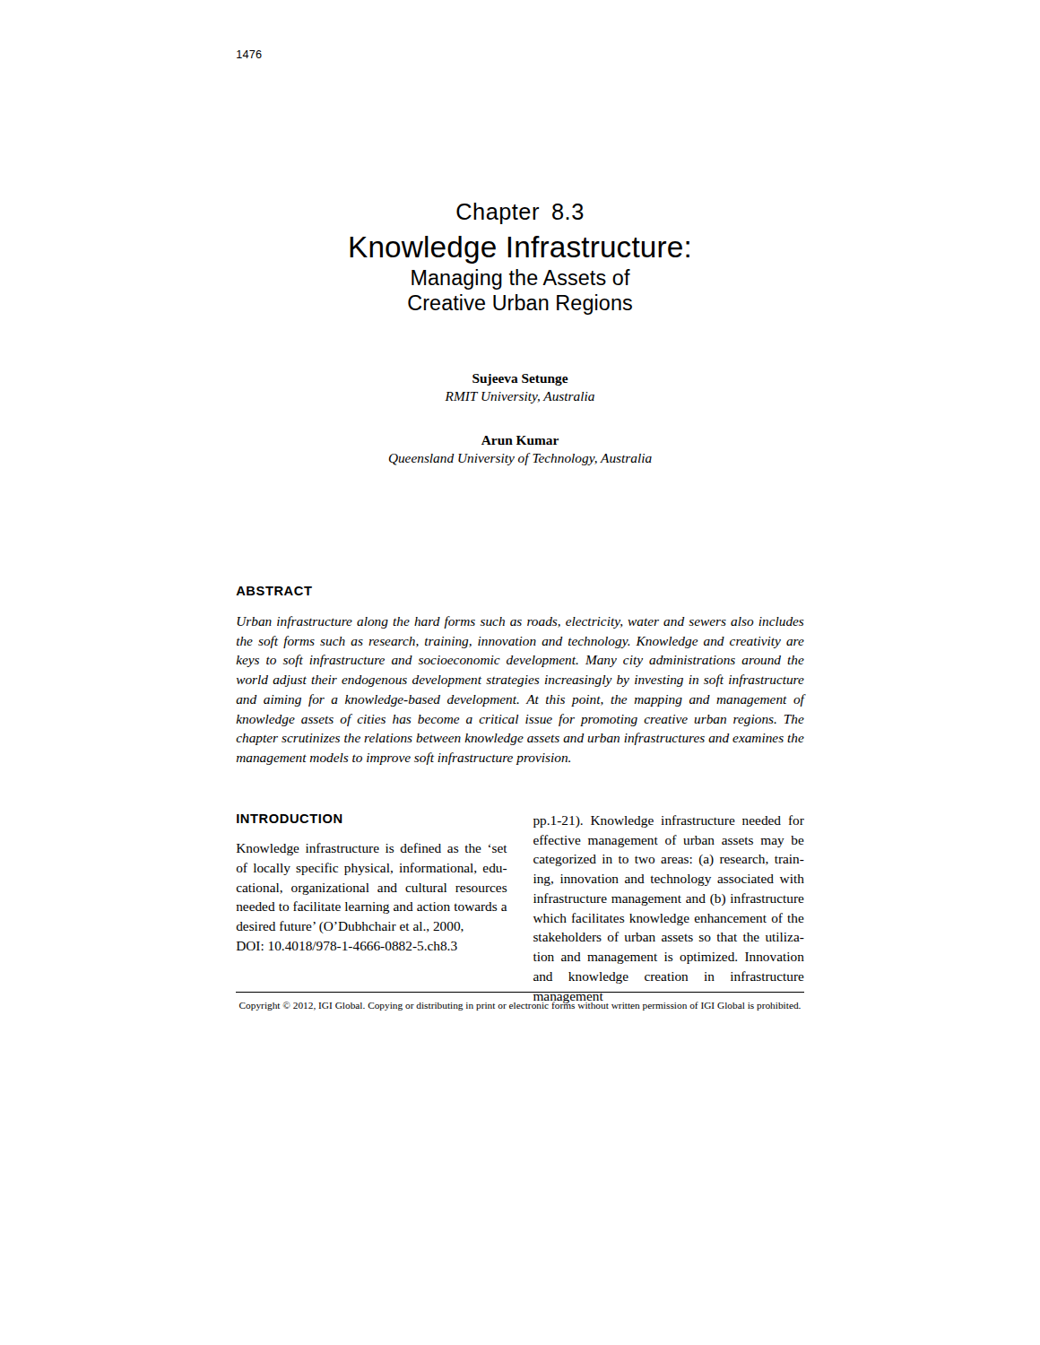1476
Chapter 8.3
Knowledge Infrastructure:
Managing the Assets of
Creative Urban Regions
Sujeeva Setunge
RMIT University, Australia
Arun Kumar
Queensland University of Technology, Australia
ABSTRACT
Urban infrastructure along the hard forms such as roads, electricity, water and sewers also includes the soft forms such as research, training, innovation and technology. Knowledge and creativity are keys to soft infrastructure and socioeconomic development. Many city administrations around the world adjust their endogenous development strategies increasingly by investing in soft infrastructure and aiming for a knowledge-based development. At this point, the mapping and management of knowledge assets of cities has become a critical issue for promoting creative urban regions. The chapter scrutinizes the relations between knowledge assets and urban infrastructures and examines the management models to improve soft infrastructure provision.
INTRODUCTION
Knowledge infrastructure is defined as the ‘set of locally specific physical, informational, educational, organizational and cultural resources needed to facilitate learning and action towards a desired future’ (O’Dubhchair et al., 2000,
DOI: 10.4018/978-1-4666-0882-5.ch8.3
pp.1-21). Knowledge infrastructure needed for effective management of urban assets may be categorized in to two areas: (a) research, training, innovation and technology associated with infrastructure management and (b) infrastructure which facilitates knowledge enhancement of the stakeholders of urban assets so that the utilization and management is optimized. Innovation and knowledge creation in infrastructure management
Copyright © 2012, IGI Global. Copying or distributing in print or electronic forms without written permission of IGI Global is prohibited.